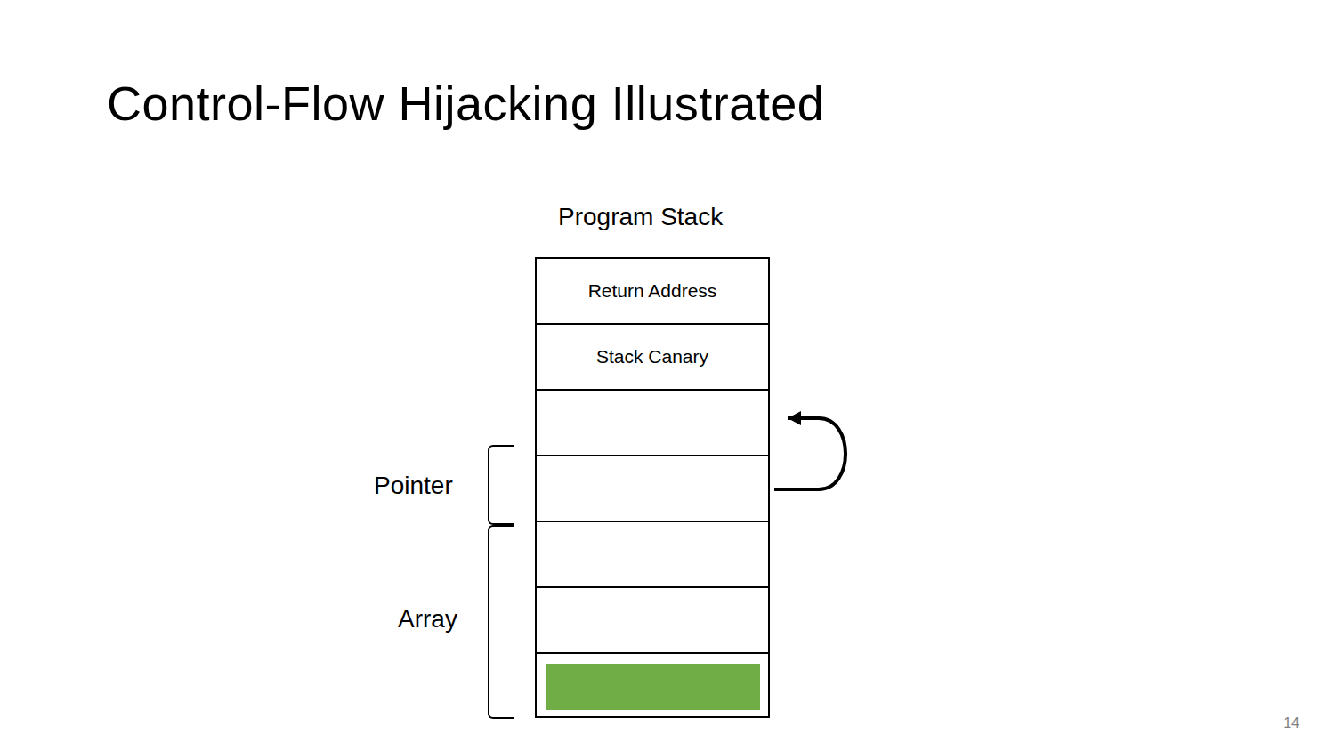Control-Flow Hijacking Illustrated
Program Stack
Return Address
Stack Canary
Pointer
Array
14